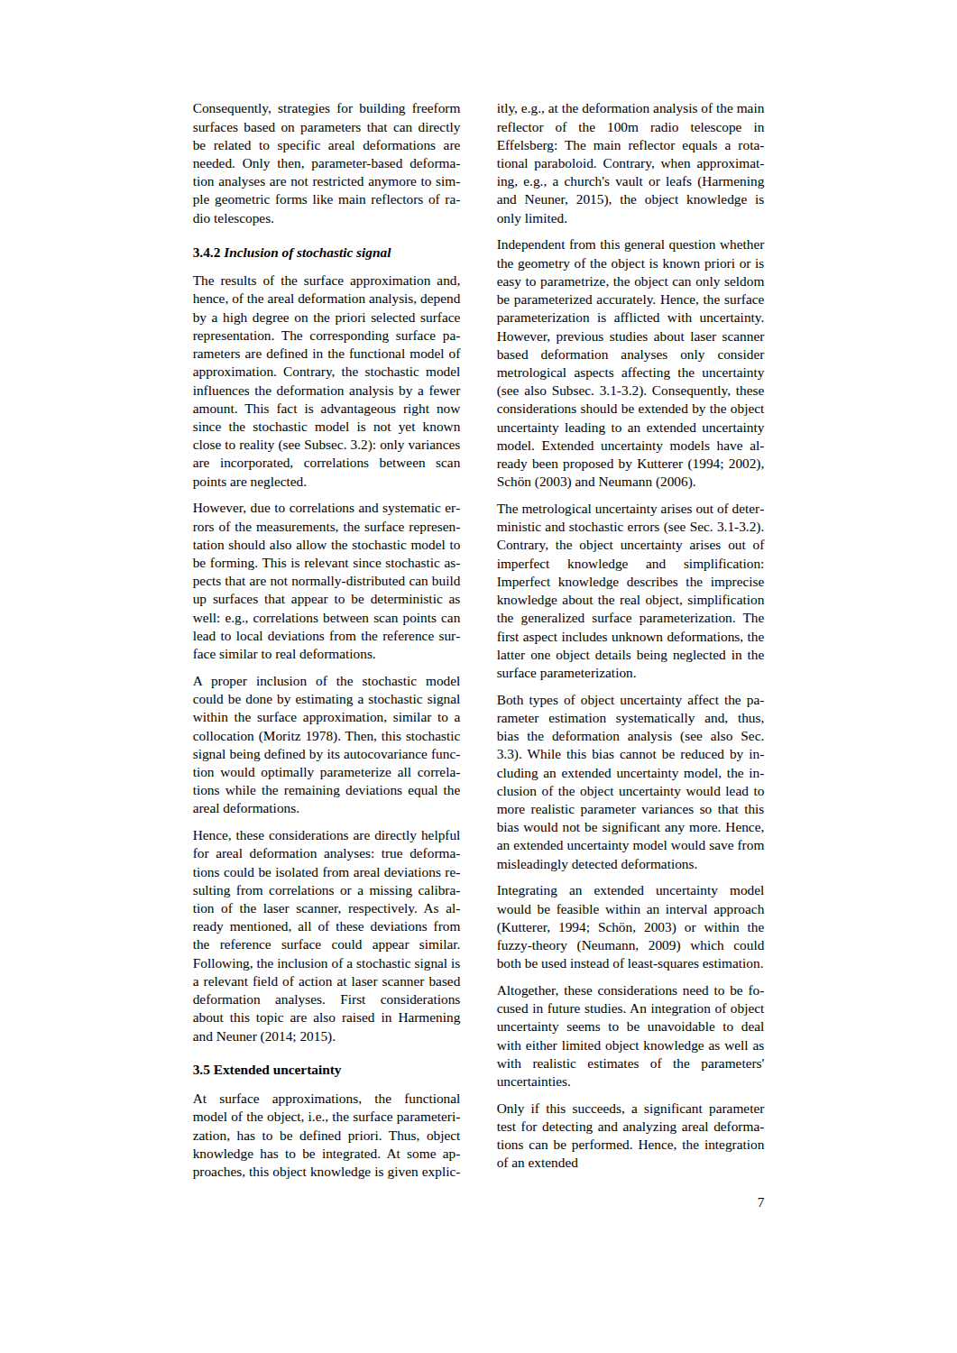Consequently, strategies for building freeform surfaces based on parameters that can directly be related to specific areal deformations are needed. Only then, parameter-based deformation analyses are not restricted anymore to simple geometric forms like main reflectors of radio telescopes.
3.4.2 Inclusion of stochastic signal
The results of the surface approximation and, hence, of the areal deformation analysis, depend by a high degree on the priori selected surface representation. The corresponding surface parameters are defined in the functional model of approximation. Contrary, the stochastic model influences the deformation analysis by a fewer amount. This fact is advantageous right now since the stochastic model is not yet known close to reality (see Subsec. 3.2): only variances are incorporated, correlations between scan points are neglected.
However, due to correlations and systematic errors of the measurements, the surface representation should also allow the stochastic model to be forming. This is relevant since stochastic aspects that are not normally-distributed can build up surfaces that appear to be deterministic as well: e.g., correlations between scan points can lead to local deviations from the reference surface similar to real deformations.
A proper inclusion of the stochastic model could be done by estimating a stochastic signal within the surface approximation, similar to a collocation (Moritz 1978). Then, this stochastic signal being defined by its autocovariance function would optimally parameterize all correlations while the remaining deviations equal the areal deformations.
Hence, these considerations are directly helpful for areal deformation analyses: true deformations could be isolated from areal deviations resulting from correlations or a missing calibration of the laser scanner, respectively. As already mentioned, all of these deviations from the reference surface could appear similar. Following, the inclusion of a stochastic signal is a relevant field of action at laser scanner based deformation analyses. First considerations about this topic are also raised in Harmening and Neuner (2014; 2015).
3.5 Extended uncertainty
At surface approximations, the functional model of the object, i.e., the surface parameterization, has to be defined priori. Thus, object knowledge has to be integrated. At some approaches, this object knowledge is given explicitly, e.g., at the deformation analysis of the main reflector of the 100m radio telescope in Effelsberg: The main reflector equals a rotational paraboloid. Contrary, when approximating, e.g., a church's vault or leafs (Harmening and Neuner, 2015), the object knowledge is only limited.
Independent from this general question whether the geometry of the object is known priori or is easy to parametrize, the object can only seldom be parameterized accurately. Hence, the surface parameterization is afflicted with uncertainty. However, previous studies about laser scanner based deformation analyses only consider metrological aspects affecting the uncertainty (see also Subsec. 3.1-3.2). Consequently, these considerations should be extended by the object uncertainty leading to an extended uncertainty model. Extended uncertainty models have already been proposed by Kutterer (1994; 2002), Schön (2003) and Neumann (2006).
The metrological uncertainty arises out of deterministic and stochastic errors (see Sec. 3.1-3.2). Contrary, the object uncertainty arises out of imperfect knowledge and simplification: Imperfect knowledge describes the imprecise knowledge about the real object, simplification the generalized surface parameterization. The first aspect includes unknown deformations, the latter one object details being neglected in the surface parameterization.
Both types of object uncertainty affect the parameter estimation systematically and, thus, bias the deformation analysis (see also Sec. 3.3). While this bias cannot be reduced by including an extended uncertainty model, the inclusion of the object uncertainty would lead to more realistic parameter variances so that this bias would not be significant any more. Hence, an extended uncertainty model would save from misleadingly detected deformations.
Integrating an extended uncertainty model would be feasible within an interval approach (Kutterer, 1994; Schön, 2003) or within the fuzzy-theory (Neumann, 2009) which could both be used instead of least-squares estimation.
Altogether, these considerations need to be focused in future studies. An integration of object uncertainty seems to be unavoidable to deal with either limited object knowledge as well as with realistic estimates of the parameters' uncertainties.
Only if this succeeds, a significant parameter test for detecting and analyzing areal deformations can be performed. Hence, the integration of an extended
7